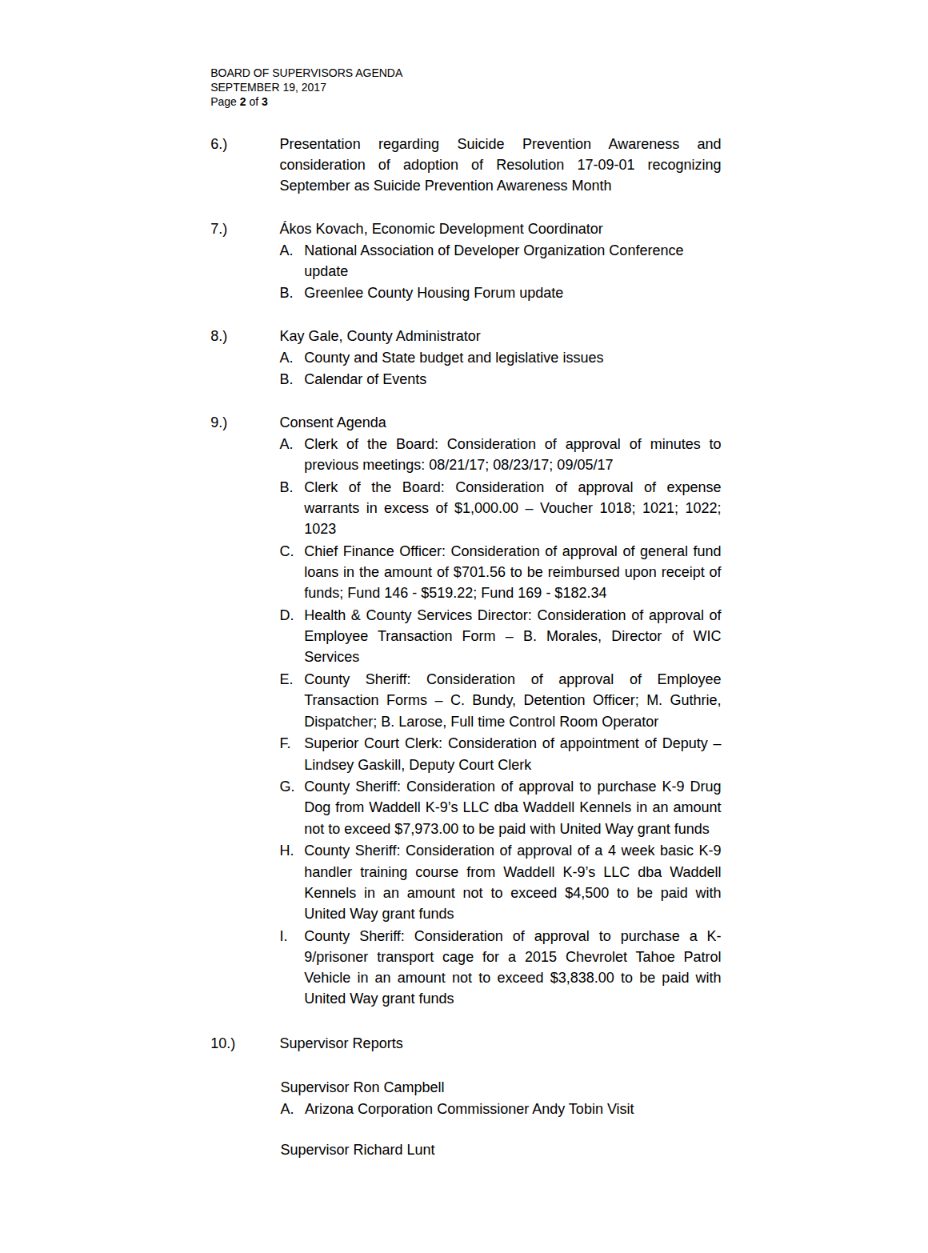BOARD OF SUPERVISORS AGENDA
SEPTEMBER 19, 2017
Page 2 of 3
6.)
Presentation regarding Suicide Prevention Awareness and consideration of adoption of Resolution 17-09-01 recognizing September as Suicide Prevention Awareness Month
7.)
Ákos Kovach, Economic Development Coordinator
A. National Association of Developer Organization Conference update
B. Greenlee County Housing Forum update
8.)
Kay Gale, County Administrator
A. County and State budget and legislative issues
B. Calendar of Events
9.)
Consent Agenda
A. Clerk of the Board: Consideration of approval of minutes to previous meetings: 08/21/17; 08/23/17; 09/05/17
B. Clerk of the Board: Consideration of approval of expense warrants in excess of $1,000.00 – Voucher 1018; 1021; 1022; 1023
C. Chief Finance Officer: Consideration of approval of general fund loans in the amount of $701.56 to be reimbursed upon receipt of funds; Fund 146 - $519.22; Fund 169 - $182.34
D. Health & County Services Director: Consideration of approval of Employee Transaction Form – B. Morales, Director of WIC Services
E. County Sheriff: Consideration of approval of Employee Transaction Forms – C. Bundy, Detention Officer; M. Guthrie, Dispatcher; B. Larose, Full time Control Room Operator
F. Superior Court Clerk: Consideration of appointment of Deputy – Lindsey Gaskill, Deputy Court Clerk
G. County Sheriff: Consideration of approval to purchase K-9 Drug Dog from Waddell K-9’s LLC dba Waddell Kennels in an amount not to exceed $7,973.00 to be paid with United Way grant funds
H. County Sheriff: Consideration of approval of a 4 week basic K-9 handler training course from Waddell K-9’s LLC dba Waddell Kennels in an amount not to exceed $4,500 to be paid with United Way grant funds
I. County Sheriff: Consideration of approval to purchase a K-9/prisoner transport cage for a 2015 Chevrolet Tahoe Patrol Vehicle in an amount not to exceed $3,838.00 to be paid with United Way grant funds
10.)
Supervisor Reports
Supervisor Ron Campbell
A. Arizona Corporation Commissioner Andy Tobin Visit
Supervisor Richard Lunt